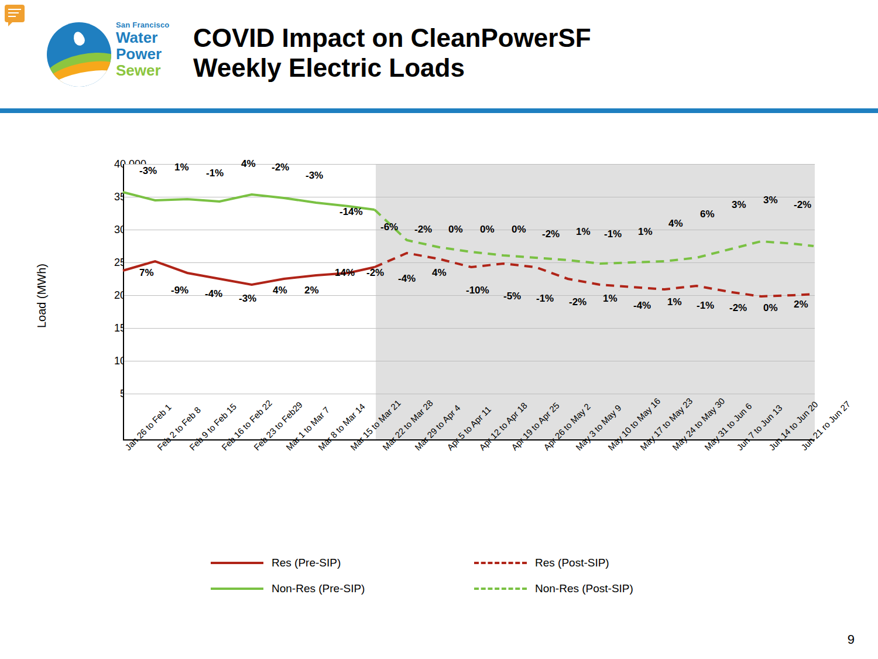San Francisco
Water
Power
Sewer
COVID Impact on CleanPowerSF
Weekly Electric Loads
Load (MWh)
40,000
35,000
30,000
25,000
20,000
15,000
10,000
5,000
-
-3%
1%
-1%
4%
-2%
-3%
-14%
-6%
-2%
0%
0%
0%
-2%
1%
-1%
1%
4%
6%
3%
3%
-2%
7%
-9%
-4%
-3%
4%
2%
14%
-2%
-4%
4%
-10%
-5%
-1%
-2%
1%
-4%
1%
-1%
-2%
0%
2%
Jan 26 to Feb 1 Feb 2 to Feb 8 Feb 9 to Feb 15 Feb 16 to Feb 22 Feb 23 to Feb29 Mar 1 to Mar 7 Mar 8 to Mar 14 Mar 15 to Mar 21 Mar 22 to Mar 28 Mar 29 to Apr 4 Apr 5 to Apr 11 Apr 12 to Apr 18 Apr 19 to Apr 25 Apr 26 to May 2 May 3 to May 9 May 10 to May 16 May 17 to May 23 May 24 to May 30 May 31 to Jun 6 Jun 7 to Jun 13 Jun 14 to Jun 20 Jun 21 ro Jun 27
Res (Pre-SIP)
Res (Post-SIP)
Non-Res (Pre-SIP)
Non-Res (Post-SIP)
9